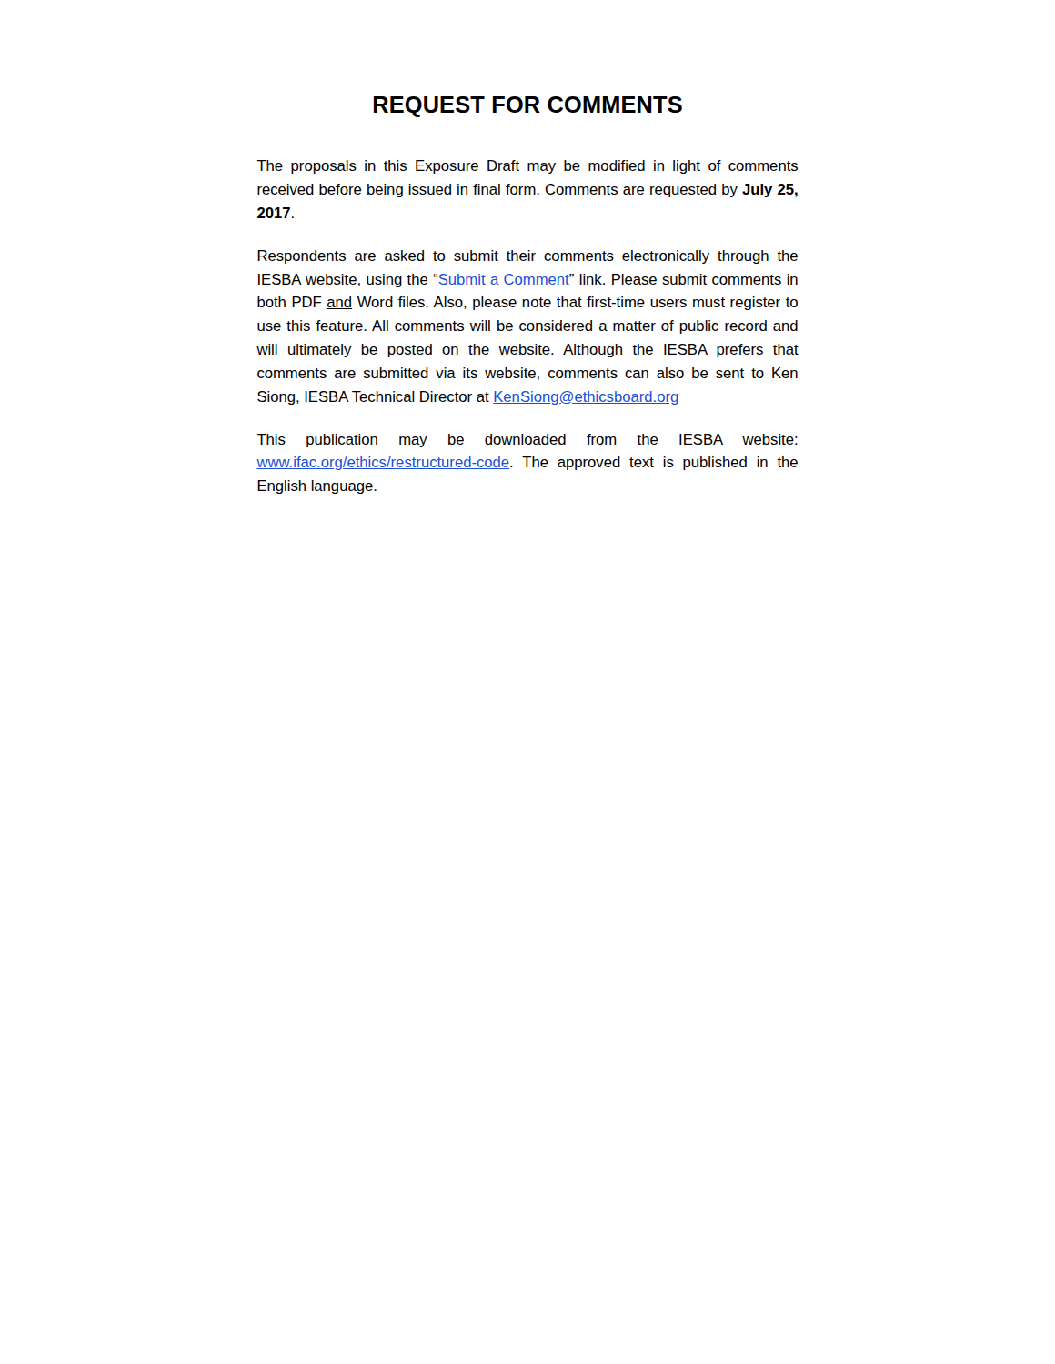REQUEST FOR COMMENTS
The proposals in this Exposure Draft may be modified in light of comments received before being issued in final form. Comments are requested by July 25, 2017.
Respondents are asked to submit their comments electronically through the IESBA website, using the “Submit a Comment” link. Please submit comments in both PDF and Word files. Also, please note that first-time users must register to use this feature. All comments will be considered a matter of public record and will ultimately be posted on the website. Although the IESBA prefers that comments are submitted via its website, comments can also be sent to Ken Siong, IESBA Technical Director at KenSiong@ethicsboard.org
This publication may be downloaded from the IESBA website: www.ifac.org/ethics/restructured-code. The approved text is published in the English language.